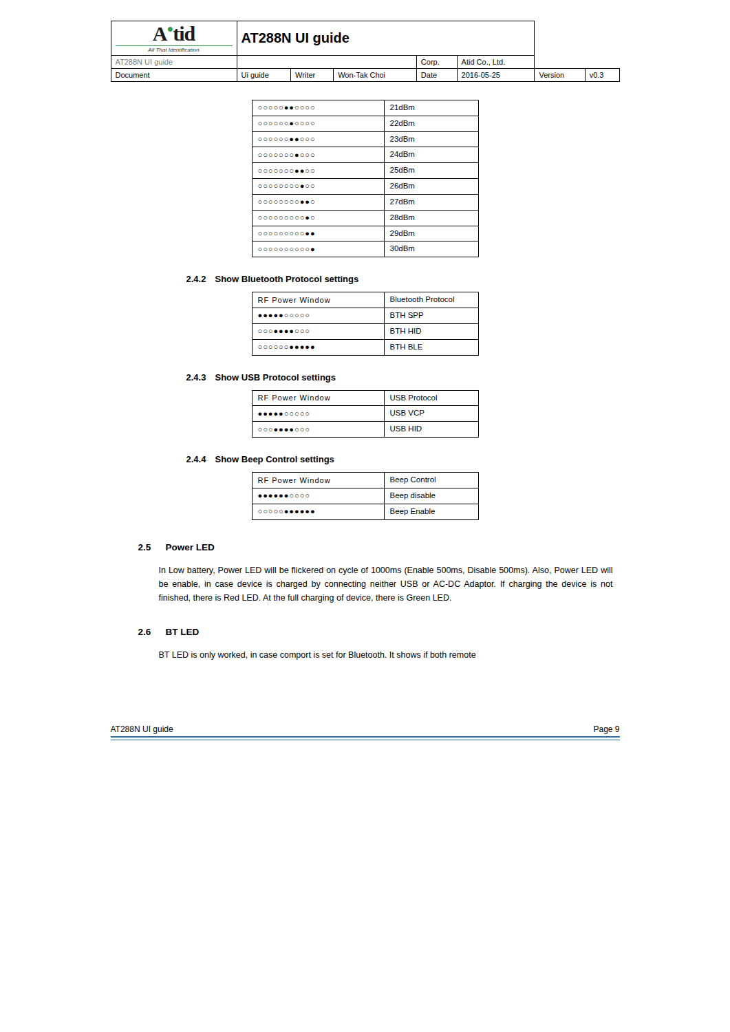| A ● tid All That Identification | AT288N UI guide |
| AT288N UI guide | | Corp. | Atid Co., Ltd. |
| Document | Ui guide | Writer | Won-Tak Choi | Date | 2016-05-25 | Version | v0.3 |
| ○○○○○●●○○○○ | 21dBm |
| ○○○○○○●○○○○ | 22dBm |
| ○○○○○○●●○○○ | 23dBm |
| ○○○○○○○●○○○ | 24dBm |
| ○○○○○○○●●○○ | 25dBm |
| ○○○○○○○○●○○ | 26dBm |
| ○○○○○○○○●●○ | 27dBm |
| ○○○○○○○○○●○ | 28dBm |
| ○○○○○○○○○●● | 29dBm |
| ○○○○○○○○○○● | 30dBm |
2.4.2 Show Bluetooth Protocol settings
| RF Power Window | Bluetooth Protocol |
| ●●●●●○○○○○ | BTH SPP |
| ○○○●●●●○○○ | BTH HID |
| ○○○○○○●●●●● | BTH BLE |
2.4.3 Show USB Protocol settings
| RF Power Window | USB Protocol |
| ●●●●●○○○○○ | USB VCP |
| ○○○●●●●○○○ | USB HID |
2.4.4 Show Beep Control settings
| RF Power Window | Beep Control |
| ●●●●●●○○○○ | Beep disable |
| ○○○○○●●●●●● | Beep Enable |
2.5 Power LED
In Low battery, Power LED will be flickered on cycle of 1000ms (Enable 500ms, Disable 500ms). Also, Power LED will be enable, in case device is charged by connecting neither USB or AC-DC Adaptor. If charging the device is not finished, there is Red LED. At the full charging of device, there is Green LED.
2.6 BT LED
BT LED is only worked, in case comport is set for Bluetooth. It shows if both remote
AT288N UI guide Page 9